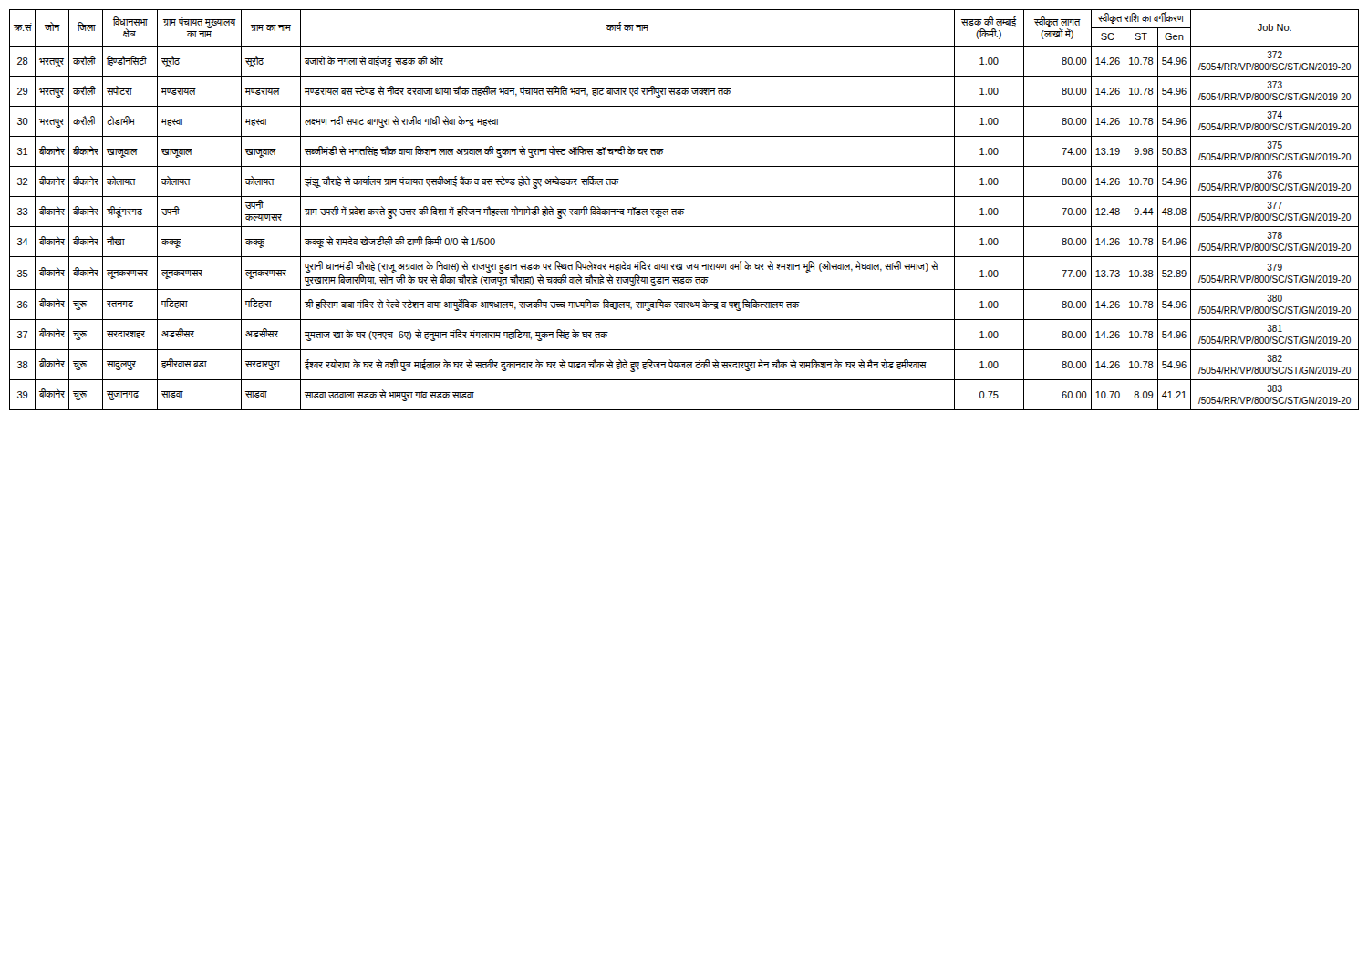| क्र.सं | जोन | जिला | विधानसभा क्षेत्र | ग्राम पंचायत मुख्यालय का नाम | ग्राम का नाम | कार्य का नाम | सडक की लम्बाई (किमी.) | स्वीकृत लागत (लाखों में) | स्वीकृत राशि का वर्गीकरण | Job No. |
| --- | --- | --- | --- | --- | --- | --- | --- | --- | --- | --- |
| SC | ST | Gen |
| 28 | भरतपुर | करौली | हिण्डौनसिटी | सूरौठ | सूरौठ | बंजारों के नगला से वाईजट्ट सडक की ओर | 1.00 | 80.00 | 14.26 | 10.78 | 54.96 | 372 /5054/RR/VP/800/SC/ST/GN/2019-20 |
| 29 | भरतपुर | करौली | सपोटरा | मण्डरायल | मण्डरायल | मण्डरायल बस स्टेण्ड से नीदर दरवाजा थाया चौक तहसील भवन, पंचायत समिति भवन, हाट बाजार एवं रानीपुरा सडक जक्शन तक | 1.00 | 80.00 | 14.26 | 10.78 | 54.96 | 373 /5054/RR/VP/800/SC/ST/GN/2019-20 |
| 30 | भरतपुर | करौली | टोडाभीम | महस्वा | महस्वा | लक्ष्मण नदी सपाट बागपुरा से राजीव गांधी सेवा केन्द्र महस्वा | 1.00 | 80.00 | 14.26 | 10.78 | 54.96 | 374 /5054/RR/VP/800/SC/ST/GN/2019-20 |
| 31 | बीकानेर | बीकानेर | खाजूवाल | खाजूवाल | खाजूवाल | सब्जीमंडी से भगतसिंह चौक वाया किशन लाल अग्रवाल की दुकान से पुराना पोस्ट ऑफिस डॉ चन्दी के घर तक | 1.00 | 74.00 | 13.19 | 9.98 | 50.83 | 375 /5054/RR/VP/800/SC/ST/GN/2019-20 |
| 32 | बीकानेर | बीकानेर | कोलायत | कोलायत | कोलायत | झंझू चौराहे से कार्यालय ग्राम पंचायत एसबीआई बैंक व बस स्टेण्ड होते हुए अम्बेडकर सर्किल तक | 1.00 | 80.00 | 14.26 | 10.78 | 54.96 | 376 /5054/RR/VP/800/SC/ST/GN/2019-20 |
| 33 | बीकानेर | बीकानेर | श्रीडूंगरगढ | उपनी | उपनी कल्याणसर | ग्राम उपसी में प्रवेश करते हुए उत्तर की दिशा में हरिजन मौहल्ला गोगामेडी होते हुए स्वामी विवेकानन्द मॉडल स्कूल तक | 1.00 | 70.00 | 12.48 | 9.44 | 48.08 | 377 /5054/RR/VP/800/SC/ST/GN/2019-20 |
| 34 | बीकानेर | बीकानेर | नौखा | कक्कू | कक्कू | कक्कू से रामदेव खेजडीली की ढाणी किमी 0/0 से 1/500 | 1.00 | 80.00 | 14.26 | 10.78 | 54.96 | 378 /5054/RR/VP/800/SC/ST/GN/2019-20 |
| 35 | बीकानेर | बीकानेर | लूनकरणसर | लूनकरणसर | लूनकरणसर | पुरानी धानमंडी चौराहे (राजू अग्रवाल के निवास) से राजपुरा हुडान सडक पर स्थित पिपलेश्वर महादेव मंदिर वाया रख जय नारायण वर्मा के घर से श्मशान भूमि (ओसवाल, मेघवाल, सांसी समाज) से पुरखाराम बिजारणिया, सोन जी के घर से बीका चौराहे (राजपूत चौराहा) से चक्की वाले चौराहे से राजपुरिया दुडान सडक तक | 1.00 | 77.00 | 13.73 | 10.38 | 52.89 | 379 /5054/RR/VP/800/SC/ST/GN/2019-20 |
| 36 | बीकानेर | चुरू | रतनगढ | पडिहारा | पडिहारा | श्री हरिराम बाबा मंदिर से रेल्वे स्टेशन वाया आयुर्वेदिक आषधालय, राजकीय उच्च माध्यमिक विद्यालय, सामुदायिक स्वास्थ्य केन्द्र व पशु चिकित्सालय तक | 1.00 | 80.00 | 14.26 | 10.78 | 54.96 | 380 /5054/RR/VP/800/SC/ST/GN/2019-20 |
| 37 | बीकानेर | चुरू | सरदारशहर | अडसीसर | अडसीसर | मुमताज खा के घर (एनएच–6ए) से हनुमान मंदिर मंगलाराम पहाडिया, मुकन सिंह के घर तक | 1.00 | 80.00 | 14.26 | 10.78 | 54.96 | 381 /5054/RR/VP/800/SC/ST/GN/2019-20 |
| 38 | बीकानेर | चुरू | सादुलपुर | हमीरवास बडा | सरदारपुरा | ईश्वर रयोराण के घर से वशी पुत्र माईलाल के घर से सतवीर दुकानदार के घर से पाडव चौक से होते हुए हरिजन पेयजल टंकी से सरदारपुरा मेन चौक से रामकिशन के घर से मैन रोड हमीरवास | 1.00 | 80.00 | 14.26 | 10.78 | 54.96 | 382 /5054/RR/VP/800/SC/ST/GN/2019-20 |
| 39 | बीकानेर | चुरू | सुजानगढ | साडवा | साडवा | साडवा उठवाला सडक से भामपुरा गांव सडक साडवा | 0.75 | 60.00 | 10.70 | 8.09 | 41.21 | 383 /5054/RR/VP/800/SC/ST/GN/2019-20 |